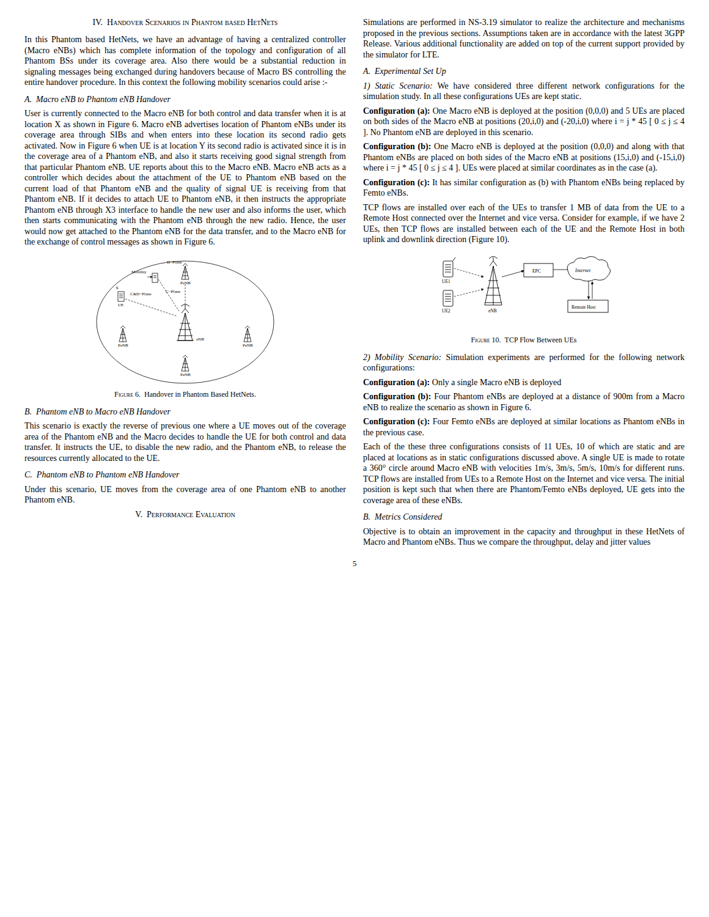IV. Handover Scenarios in Phantom based HetNets
In this Phantom based HetNets, we have an advantage of having a centralized controller (Macro eNBs) which has complete information of the topology and configuration of all Phantom BSs under its coverage area. Also there would be a substantial reduction in signaling messages being exchanged during handovers because of Macro BS controlling the entire handover procedure. In this context the following mobility scenarios could arise :-
A. Macro eNB to Phantom eNB Handover
User is currently connected to the Macro eNB for both control and data transfer when it is at location X as shown in Figure 6. Macro eNB advertises location of Phantom eNBs under its coverage area through SIBs and when enters into these location its second radio gets activated. Now in Figure 6 when UE is at location Y its second radio is activated since it is in the coverage area of a Phantom eNB, and also it starts receiving good signal strength from that particular Phantom eNB. UE reports about this to the Macro eNB. Macro eNB acts as a controller which decides about the attachment of the UE to Phantom eNB based on the current load of that Phantom eNB and the quality of signal UE is receiving from that Phantom eNB. If it decides to attach UE to Phantom eNB, it then instructs the appropriate Phantom eNB through X3 interface to handle the new user and also informs the user, which then starts communicating with the Phantom eNB through the new radio. Hence, the user would now get attached to the Phantom eNB for the data transfer, and to the Macro eNB for the exchange of control messages as shown in Figure 6.
eNB UE X Mobility PeNB D−Plane PeNB PeNB PeNB C&D−Plane C−Plane
Figure 6. Handover in Phantom Based HetNets.
B. Phantom eNB to Macro eNB Handover
This scenario is exactly the reverse of previous one where a UE moves out of the coverage area of the Phantom eNB and the Macro decides to handle the UE for both control and data transfer. It instructs the UE, to disable the new radio, and the Phantom eNB, to release the resources currently allocated to the UE.
C. Phantom eNB to Phantom eNB Handover
Under this scenario, UE moves from the coverage area of one Phantom eNB to another Phantom eNB.
V. Performance Evaluation
Simulations are performed in NS-3.19 simulator to realize the architecture and mechanisms proposed in the previous sections. Assumptions taken are in accordance with the latest 3GPP Release. Various additional functionality are added on top of the current support provided by the simulator for LTE.
A. Experimental Set Up
1) Static Scenario: We have considered three different network configurations for the simulation study. In all these configurations UEs are kept static.
Configuration (a): One Macro eNB is deployed at the position (0,0,0) and 5 UEs are placed on both sides of the Macro eNB at positions (20,i,0) and (-20,i,0) where i = j * 45 [ 0 ≤ j ≤ 4 ]. No Phantom eNB are deployed in this scenario.
Configuration (b): One Macro eNB is deployed at the position (0,0,0) and along with that Phantom eNBs are placed on both sides of the Macro eNB at positions (15,i,0) and (-15,i,0) where i = j * 45 [ 0 ≤ j ≤ 4 ]. UEs were placed at similar coordinates as in the case (a).
Configuration (c): It has similar configuration as (b) with Phantom eNBs being replaced by Femto eNBs.
TCP flows are installed over each of the UEs to transfer 1 MB of data from the UE to a Remote Host connected over the Internet and vice versa. Consider for example, if we have 2 UEs, then TCP flows are installed between each of the UE and the Remote Host in both uplink and downlink direction (Figure 10).
UE1 UE2 eNB EPC Internet Remote Host
Figure 10. TCP Flow Between UEs
2) Mobility Scenario: Simulation experiments are performed for the following network configurations:
Configuration (a): Only a single Macro eNB is deployed
Configuration (b): Four Phantom eNBs are deployed at a distance of 900m from a Macro eNB to realize the scenario as shown in Figure 6.
Configuration (c): Four Femto eNBs are deployed at similar locations as Phantom eNBs in the previous case.
Each of the these three configurations consists of 11 UEs, 10 of which are static and are placed at locations as in static configurations discussed above. A single UE is made to rotate a 360° circle around Macro eNB with velocities 1m/s, 3m/s, 5m/s, 10m/s for different runs. TCP flows are installed from UEs to a Remote Host on the Internet and vice versa. The initial position is kept such that when there are Phantom/Femto eNBs deployed, UE gets into the coverage area of these eNBs.
B. Metrics Considered
Objective is to obtain an improvement in the capacity and throughput in these HetNets of Macro and Phantom eNBs. Thus we compare the throughput, delay and jitter values
5